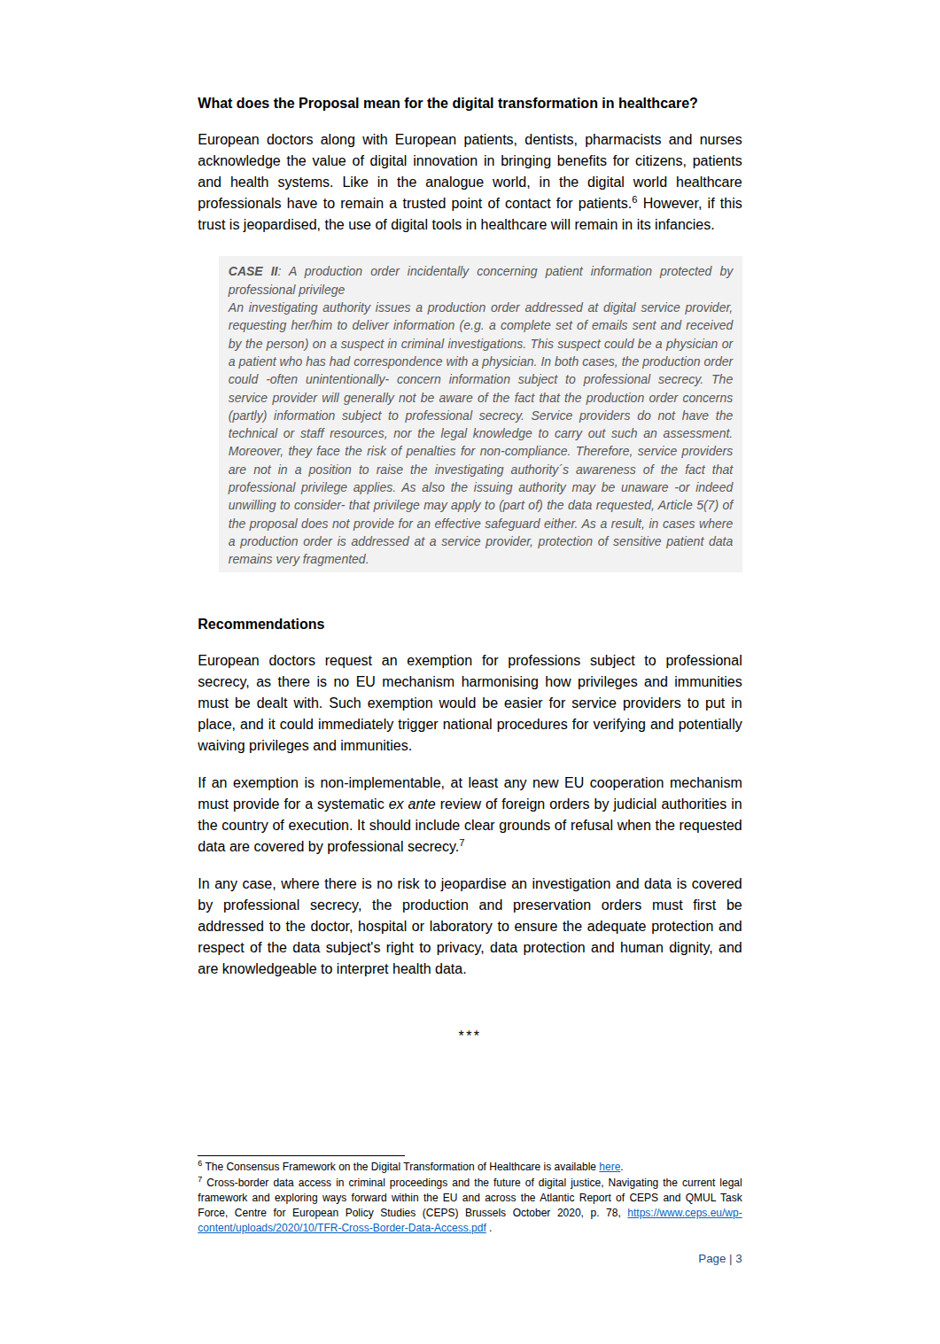What does the Proposal mean for the digital transformation in healthcare?
European doctors along with European patients, dentists, pharmacists and nurses acknowledge the value of digital innovation in bringing benefits for citizens, patients and health systems. Like in the analogue world, in the digital world healthcare professionals have to remain a trusted point of contact for patients.6 However, if this trust is jeopardised, the use of digital tools in healthcare will remain in its infancies.
CASE II: A production order incidentally concerning patient information protected by professional privilege
An investigating authority issues a production order addressed at digital service provider, requesting her/him to deliver information (e.g. a complete set of emails sent and received by the person) on a suspect in criminal investigations. This suspect could be a physician or a patient who has had correspondence with a physician. In both cases, the production order could -often unintentionally- concern information subject to professional secrecy. The service provider will generally not be aware of the fact that the production order concerns (partly) information subject to professional secrecy. Service providers do not have the technical or staff resources, nor the legal knowledge to carry out such an assessment. Moreover, they face the risk of penalties for non-compliance. Therefore, service providers are not in a position to raise the investigating authority´s awareness of the fact that professional privilege applies. As also the issuing authority may be unaware -or indeed unwilling to consider- that privilege may apply to (part of) the data requested, Article 5(7) of the proposal does not provide for an effective safeguard either. As a result, in cases where a production order is addressed at a service provider, protection of sensitive patient data remains very fragmented.
Recommendations
European doctors request an exemption for professions subject to professional secrecy, as there is no EU mechanism harmonising how privileges and immunities must be dealt with. Such exemption would be easier for service providers to put in place, and it could immediately trigger national procedures for verifying and potentially waiving privileges and immunities.
If an exemption is non-implementable, at least any new EU cooperation mechanism must provide for a systematic ex ante review of foreign orders by judicial authorities in the country of execution. It should include clear grounds of refusal when the requested data are covered by professional secrecy.7
In any case, where there is no risk to jeopardise an investigation and data is covered by professional secrecy, the production and preservation orders must first be addressed to the doctor, hospital or laboratory to ensure the adequate protection and respect of the data subject's right to privacy, data protection and human dignity, and are knowledgeable to interpret health data.
***
6 The Consensus Framework on the Digital Transformation of Healthcare is available here.
7 Cross-border data access in criminal proceedings and the future of digital justice, Navigating the current legal framework and exploring ways forward within the EU and across the Atlantic Report of CEPS and QMUL Task Force, Centre for European Policy Studies (CEPS) Brussels October 2020, p. 78, https://www.ceps.eu/wp-content/uploads/2020/10/TFR-Cross-Border-Data-Access.pdf .
Page | 3